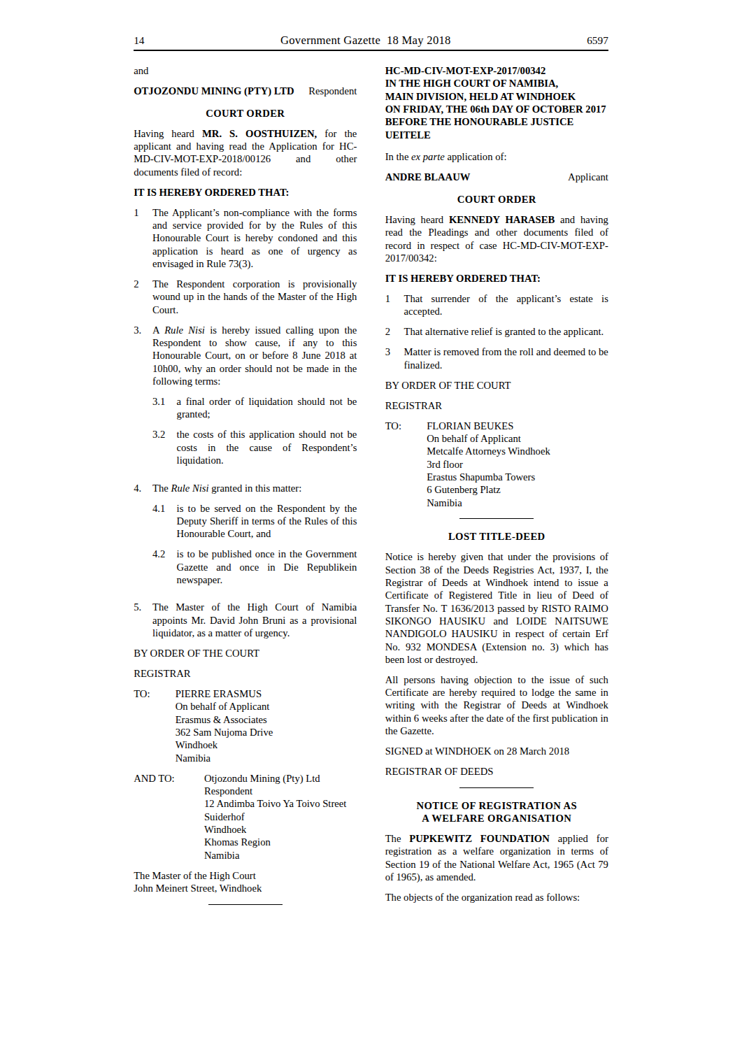14
Government Gazette 18 May 2018
6597
and
Otjozondu Mining (Pty) Ltd Respondent
COURT ORDER
Having heard MR. S. OOSTHUIZEN, for the applicant and having read the Application for HC-MD-CIV-MOT-EXP-2018/00126 and other documents filed of record:
IT IS HEREBY ORDERED THAT:
1 The Applicant’s non-compliance with the forms and service provided for by the Rules of this Honourable Court is hereby condoned and this application is heard as one of urgency as envisaged in Rule 73(3).
2 The Respondent corporation is provisionally wound up in the hands of the Master of the High Court.
3. A Rule Nisi is hereby issued calling upon the Respondent to show cause, if any to this Honourable Court, on or before 8 June 2018 at 10h00, why an order should not be made in the following terms:
3.1 a final order of liquidation should not be granted;
3.2 the costs of this application should not be costs in the cause of Respondent’s liquidation.
4. The Rule Nisi granted in this matter:
4.1 is to be served on the Respondent by the Deputy Sheriff in terms of the Rules of this Honourable Court, and
4.2 is to be published once in the Government Gazette and once in Die Republikein newspaper.
5. The Master of the High Court of Namibia appoints Mr. David John Bruni as a provisional liquidator, as a matter of urgency.
BY ORDER OF THE COURT
REGISTRAR
TO:
PIERRE ERASMUS
On behalf of Applicant
Erasmus & Associates
362 Sam Nujoma Drive
Windhoek
Namibia
AND TO:
Otjozondu Mining (Pty) Ltd
Respondent
12 Andimba Toivo Ya Toivo Street
Suiderhof
Windhoek
Khomas Region
Namibia
The Master of the High Court
John Meinert Street, Windhoek
HC-MD-CIV-MOT-EXP-2017/00342
IN THE HIGH COURT OF NAMIBIA,
MAIN DIVISION, HELD AT WINDHOEK
ON FRIDAY, THE 06th DAY OF OCTOBER 2017
BEFORE THE HONOURABLE JUSTICE UEITELE
In the ex parte application of:
Andre Blaauw Applicant
COURT ORDER
Having heard KENNEDY HARASEB and having read the Pleadings and other documents filed of record in respect of case HC-MD-CIV-MOT-EXP-2017/00342:
IT IS HEREBY ORDERED THAT:
1 That surrender of the applicant’s estate is accepted.
2 That alternative relief is granted to the applicant.
3 Matter is removed from the roll and deemed to be finalized.
BY ORDER OF THE COURT
REGISTRAR
TO:
FLORIAN BEUKES
On behalf of Applicant
Metcalfe Attorneys Windhoek
3rd floor
Erastus Shapumba Towers
6 Gutenberg Platz
Namibia
LOST TITLE-DEED
Notice is hereby given that under the provisions of Section 38 of the Deeds Registries Act, 1937, I, the Registrar of Deeds at Windhoek intend to issue a Certificate of Registered Title in lieu of Deed of Transfer No. T 1636/2013 passed by RISTO RAIMO SIKONGO HAUSIKU and LOIDE NAITSUWE NANDIGOLO HAUSIKU in respect of certain Erf No. 932 MONDESA (Extension no. 3) which has been lost or destroyed.
All persons having objection to the issue of such Certificate are hereby required to lodge the same in writing with the Registrar of Deeds at Windhoek within 6 weeks after the date of the first publication in the Gazette.
SIGNED at WINDHOEK on 28 March 2018
REGISTRAR OF DEEDS
NOTICE OF REGISTRATION AS
A WELFARE ORGANISATION
The PUPKEWITZ FOUNDATION applied for registration as a welfare organization in terms of Section 19 of the National Welfare Act, 1965 (Act 79 of 1965), as amended.
The objects of the organization read as follows: